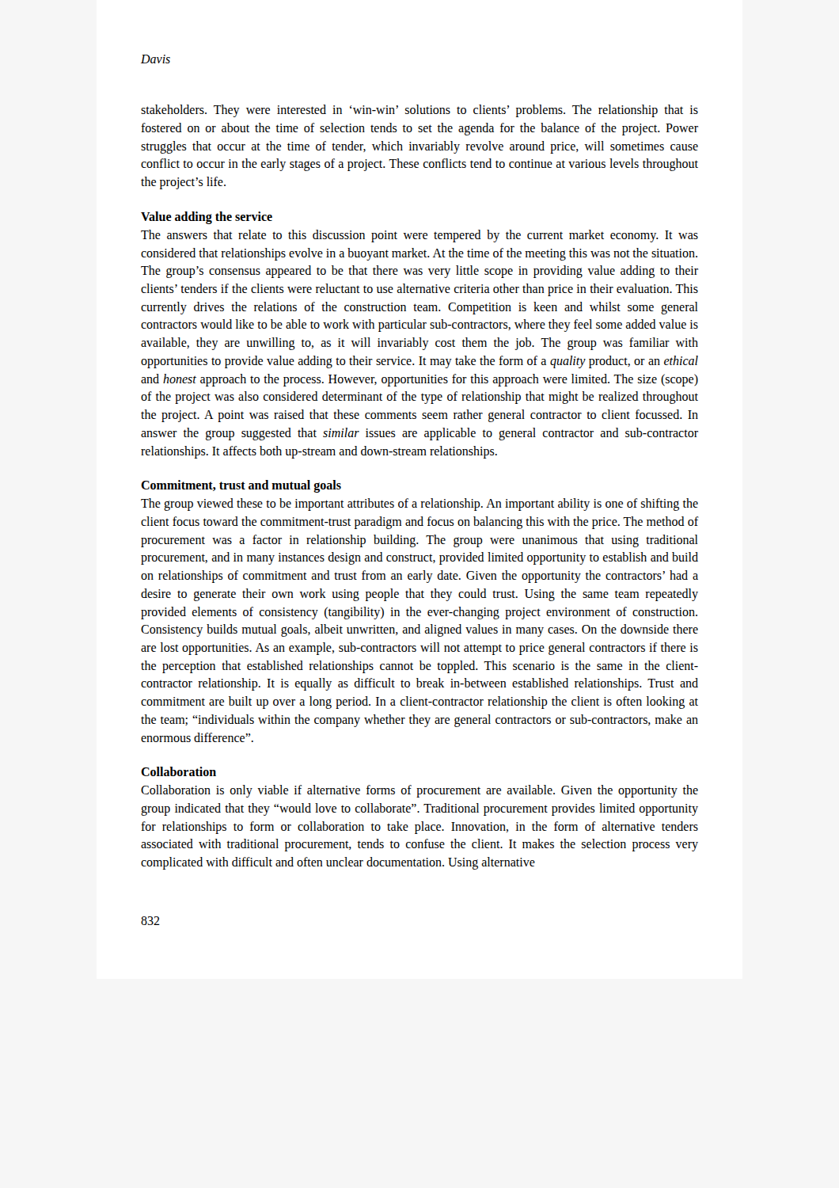Davis
stakeholders. They were interested in ‘win-win’ solutions to clients’ problems. The relationship that is fostered on or about the time of selection tends to set the agenda for the balance of the project. Power struggles that occur at the time of tender, which invariably revolve around price, will sometimes cause conflict to occur in the early stages of a project. These conflicts tend to continue at various levels throughout the project’s life.
Value adding the service
The answers that relate to this discussion point were tempered by the current market economy. It was considered that relationships evolve in a buoyant market. At the time of the meeting this was not the situation. The group’s consensus appeared to be that there was very little scope in providing value adding to their clients’ tenders if the clients were reluctant to use alternative criteria other than price in their evaluation. This currently drives the relations of the construction team. Competition is keen and whilst some general contractors would like to be able to work with particular sub-contractors, where they feel some added value is available, they are unwilling to, as it will invariably cost them the job. The group was familiar with opportunities to provide value adding to their service. It may take the form of a quality product, or an ethical and honest approach to the process. However, opportunities for this approach were limited. The size (scope) of the project was also considered determinant of the type of relationship that might be realized throughout the project. A point was raised that these comments seem rather general contractor to client focussed. In answer the group suggested that similar issues are applicable to general contractor and sub-contractor relationships. It affects both up-stream and down-stream relationships.
Commitment, trust and mutual goals
The group viewed these to be important attributes of a relationship. An important ability is one of shifting the client focus toward the commitment-trust paradigm and focus on balancing this with the price. The method of procurement was a factor in relationship building. The group were unanimous that using traditional procurement, and in many instances design and construct, provided limited opportunity to establish and build on relationships of commitment and trust from an early date. Given the opportunity the contractors’ had a desire to generate their own work using people that they could trust. Using the same team repeatedly provided elements of consistency (tangibility) in the ever-changing project environment of construction. Consistency builds mutual goals, albeit unwritten, and aligned values in many cases. On the downside there are lost opportunities. As an example, sub-contractors will not attempt to price general contractors if there is the perception that established relationships cannot be toppled. This scenario is the same in the client-contractor relationship. It is equally as difficult to break in-between established relationships. Trust and commitment are built up over a long period. In a client-contractor relationship the client is often looking at the team; “individuals within the company whether they are general contractors or sub-contractors, make an enormous difference”.
Collaboration
Collaboration is only viable if alternative forms of procurement are available. Given the opportunity the group indicated that they “would love to collaborate”. Traditional procurement provides limited opportunity for relationships to form or collaboration to take place. Innovation, in the form of alternative tenders associated with traditional procurement, tends to confuse the client. It makes the selection process very complicated with difficult and often unclear documentation. Using alternative
832